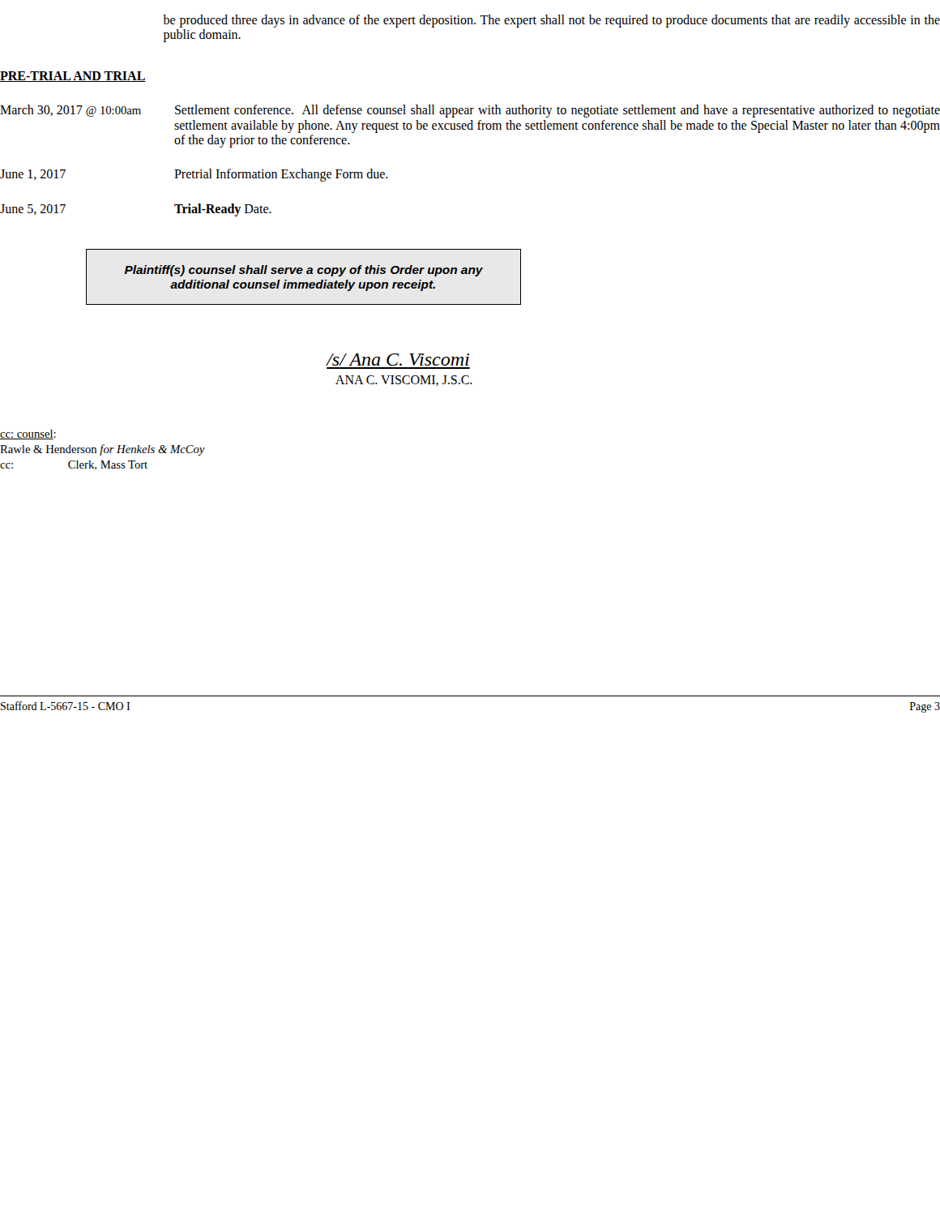be produced three days in advance of the expert deposition. The expert shall not be required to produce documents that are readily accessible in the public domain.
PRE-TRIAL AND TRIAL
March 30, 2017 @ 10:00am
Settlement conference. All defense counsel shall appear with authority to negotiate settlement and have a representative authorized to negotiate settlement available by phone. Any request to be excused from the settlement conference shall be made to the Special Master no later than 4:00pm of the day prior to the conference.
June 1, 2017
Pretrial Information Exchange Form due.
June 5, 2017
Trial-Ready Date.
Plaintiff(s) counsel shall serve a copy of this Order upon any additional counsel immediately upon receipt.
/s/ Ana C. Viscomi
ANA C. VISCOMI, J.S.C.
cc: counsel:
Rawle & Henderson for Henkels & McCoy
cc: Clerk, Mass Tort
Stafford L-5667-15 - CMO I Page 3